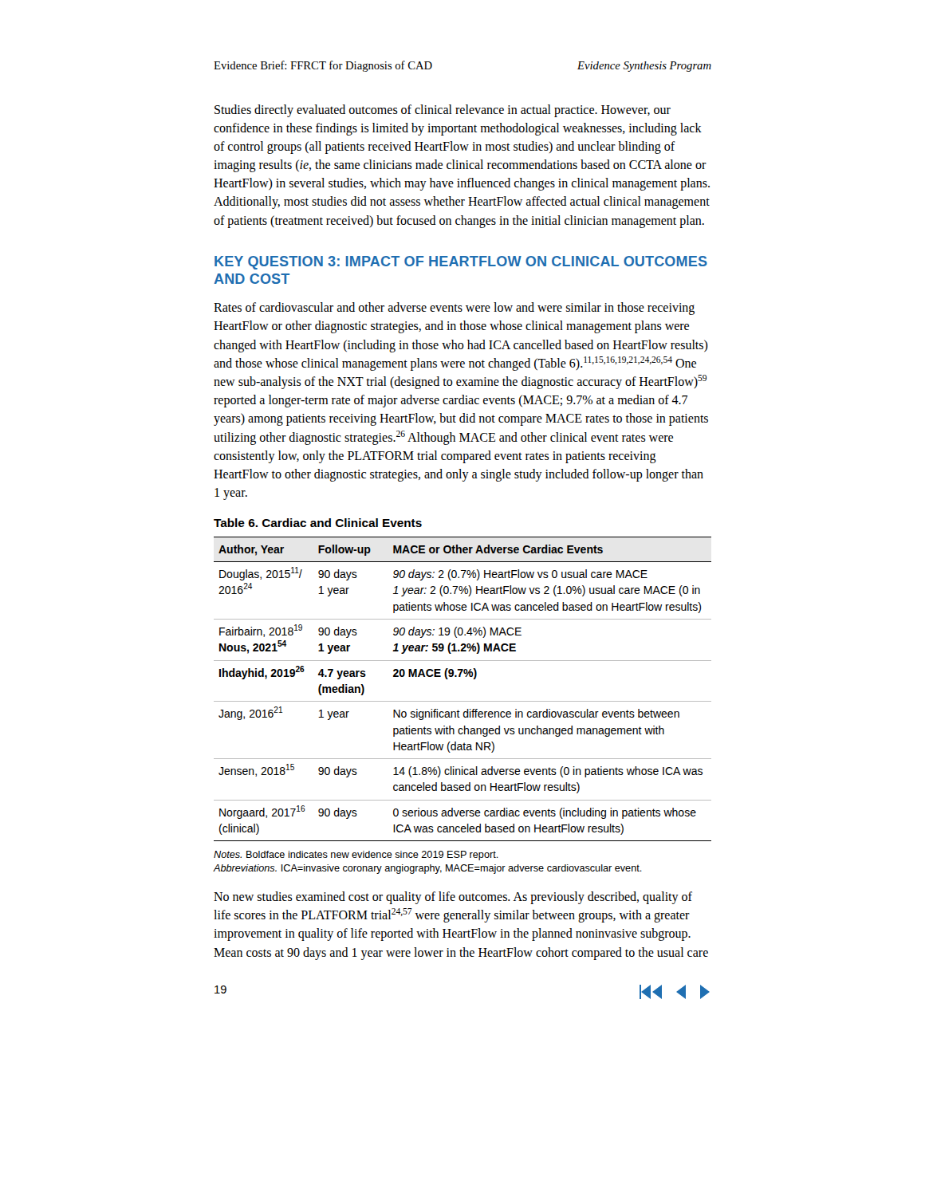Evidence Brief: FFRCT for Diagnosis of CAD Evidence Synthesis Program
Studies directly evaluated outcomes of clinical relevance in actual practice. However, our confidence in these findings is limited by important methodological weaknesses, including lack of control groups (all patients received HeartFlow in most studies) and unclear blinding of imaging results (ie, the same clinicians made clinical recommendations based on CCTA alone or HeartFlow) in several studies, which may have influenced changes in clinical management plans. Additionally, most studies did not assess whether HeartFlow affected actual clinical management of patients (treatment received) but focused on changes in the initial clinician management plan.
Key Question 3: Impact of HeartFlow on Clinical Outcomes and Cost
Rates of cardiovascular and other adverse events were low and were similar in those receiving HeartFlow or other diagnostic strategies, and in those whose clinical management plans were changed with HeartFlow (including in those who had ICA cancelled based on HeartFlow results) and those whose clinical management plans were not changed (Table 6).11,15,16,19,21,24,26,54 One new sub-analysis of the NXT trial (designed to examine the diagnostic accuracy of HeartFlow)59 reported a longer-term rate of major adverse cardiac events (MACE; 9.7% at a median of 4.7 years) among patients receiving HeartFlow, but did not compare MACE rates to those in patients utilizing other diagnostic strategies.26 Although MACE and other clinical event rates were consistently low, only the PLATFORM trial compared event rates in patients receiving HeartFlow to other diagnostic strategies, and only a single study included follow-up longer than 1 year.
Table 6. Cardiac and Clinical Events
| Author, Year | Follow-up | MACE or Other Adverse Cardiac Events |
| --- | --- | --- |
| Douglas, 2015 11 / 2016 24 | 90 days 1 year | 90 days: 2 (0.7%) HeartFlow vs 0 usual care MACE 1 year: 2 (0.7%) HeartFlow vs 2 (1.0%) usual care MACE (0 in patients whose ICA was canceled based on HeartFlow results) |
| Fairbairn, 2018 19 Nous, 2021 54 | 90 days 1 year | 90 days: 19 (0.4%) MACE 1 year: 59 (1.2%) MACE |
| Ihdayhid, 2019 26 | 4.7 years (median) | 20 MACE (9.7%) |
| Jang, 2016 21 | 1 year | No significant difference in cardiovascular events between patients with changed vs unchanged management with HeartFlow (data NR) |
| Jensen, 2018 15 | 90 days | 14 (1.8%) clinical adverse events (0 in patients whose ICA was canceled based on HeartFlow results) |
| Norgaard, 2017 16 (clinical) | 90 days | 0 serious adverse cardiac events (including in patients whose ICA was canceled based on HeartFlow results) |
Notes. Boldface indicates new evidence since 2019 ESP report.
Abbreviations. ICA=invasive coronary angiography, MACE=major adverse cardiovascular event.
No new studies examined cost or quality of life outcomes. As previously described, quality of life scores in the PLATFORM trial24,57 were generally similar between groups, with a greater improvement in quality of life reported with HeartFlow in the planned noninvasive subgroup. Mean costs at 90 days and 1 year were lower in the HeartFlow cohort compared to the usual care
19